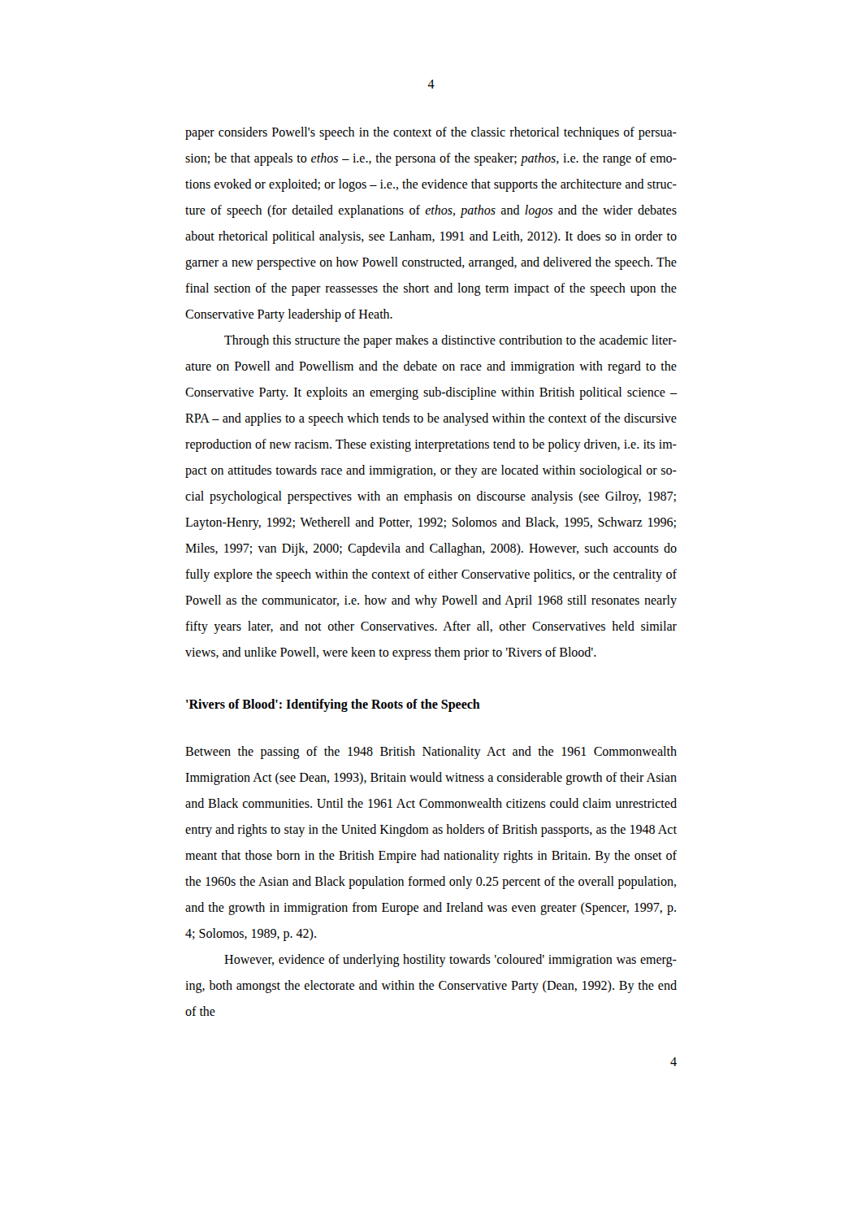4
paper considers Powell's speech in the context of the classic rhetorical techniques of persuasion; be that appeals to ethos – i.e., the persona of the speaker; pathos, i.e. the range of emotions evoked or exploited; or logos – i.e., the evidence that supports the architecture and structure of speech (for detailed explanations of ethos, pathos and logos and the wider debates about rhetorical political analysis, see Lanham, 1991 and Leith, 2012). It does so in order to garner a new perspective on how Powell constructed, arranged, and delivered the speech. The final section of the paper reassesses the short and long term impact of the speech upon the Conservative Party leadership of Heath.
Through this structure the paper makes a distinctive contribution to the academic literature on Powell and Powellism and the debate on race and immigration with regard to the Conservative Party. It exploits an emerging sub-discipline within British political science – RPA – and applies to a speech which tends to be analysed within the context of the discursive reproduction of new racism. These existing interpretations tend to be policy driven, i.e. its impact on attitudes towards race and immigration, or they are located within sociological or social psychological perspectives with an emphasis on discourse analysis (see Gilroy, 1987; Layton-Henry, 1992; Wetherell and Potter, 1992; Solomos and Black, 1995, Schwarz 1996; Miles, 1997; van Dijk, 2000; Capdevila and Callaghan, 2008). However, such accounts do fully explore the speech within the context of either Conservative politics, or the centrality of Powell as the communicator, i.e. how and why Powell and April 1968 still resonates nearly fifty years later, and not other Conservatives. After all, other Conservatives held similar views, and unlike Powell, were keen to express them prior to 'Rivers of Blood'.
'Rivers of Blood': Identifying the Roots of the Speech
Between the passing of the 1948 British Nationality Act and the 1961 Commonwealth Immigration Act (see Dean, 1993), Britain would witness a considerable growth of their Asian and Black communities. Until the 1961 Act Commonwealth citizens could claim unrestricted entry and rights to stay in the United Kingdom as holders of British passports, as the 1948 Act meant that those born in the British Empire had nationality rights in Britain. By the onset of the 1960s the Asian and Black population formed only 0.25 percent of the overall population, and the growth in immigration from Europe and Ireland was even greater (Spencer, 1997, p. 4; Solomos, 1989, p. 42).
However, evidence of underlying hostility towards 'coloured' immigration was emerging, both amongst the electorate and within the Conservative Party (Dean, 1992). By the end of the
4